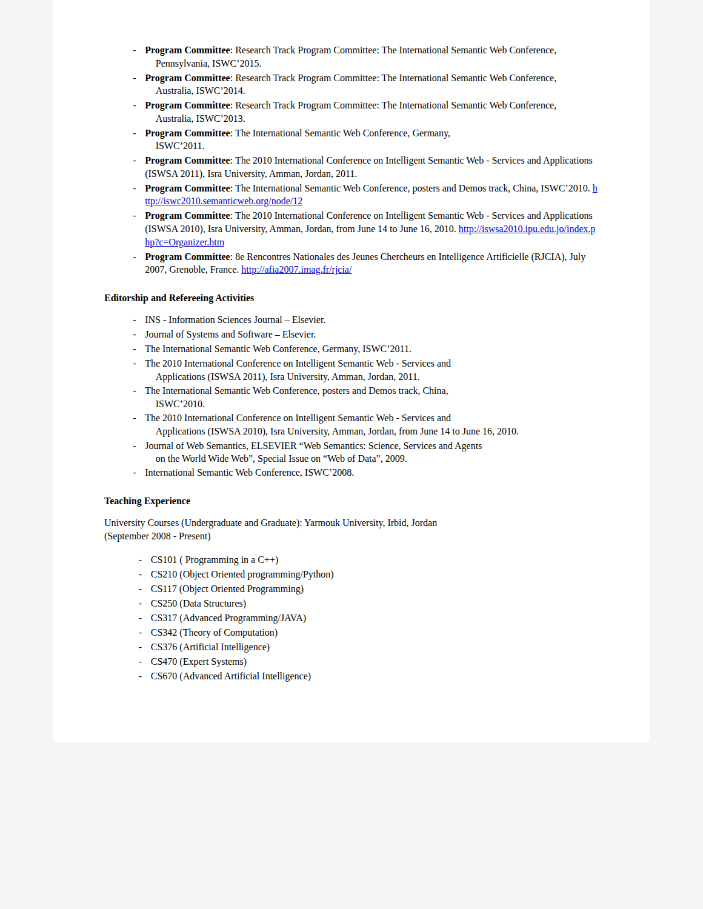Program Committee: Research Track Program Committee: The International Semantic Web Conference, Pennsylvania, ISWC’2015.
Program Committee: Research Track Program Committee: The International Semantic Web Conference, Australia, ISWC’2014.
Program Committee: Research Track Program Committee: The International Semantic Web Conference, Australia, ISWC’2013.
Program Committee: The International Semantic Web Conference, Germany, ISWC’2011.
Program Committee: The 2010 International Conference on Intelligent Semantic Web - Services and Applications (ISWSA 2011), Isra University, Amman, Jordan, 2011.
Program Committee: The International Semantic Web Conference, posters and Demos track, China, ISWC’2010. http://iswc2010.semanticweb.org/node/12
Program Committee: The 2010 International Conference on Intelligent Semantic Web - Services and Applications (ISWSA 2010), Isra University, Amman, Jordan, from June 14 to June 16, 2010. http://iswsa2010.ipu.edu.jo/index.php?c=Organizer.htm
Program Committee: 8e Rencontres Nationales des Jeunes Chercheurs en Intelligence Artificielle (RJCIA), July 2007, Grenoble, France. http://afia2007.imag.fr/rjcia/
Editorship and Refereeing Activities
INS - Information Sciences Journal – Elsevier.
Journal of Systems and Software – Elsevier.
The International Semantic Web Conference, Germany, ISWC’2011.
The 2010 International Conference on Intelligent Semantic Web - Services and Applications (ISWSA 2011), Isra University, Amman, Jordan, 2011.
The International Semantic Web Conference, posters and Demos track, China, ISWC’2010.
The 2010 International Conference on Intelligent Semantic Web - Services and Applications (ISWSA 2010), Isra University, Amman, Jordan, from June 14 to June 16, 2010.
Journal of Web Semantics, ELSEVIER “Web Semantics: Science, Services and Agents on the World Wide Web”, Special Issue on “Web of Data”, 2009.
International Semantic Web Conference, ISWC’2008.
Teaching Experience
University Courses (Undergraduate and Graduate): Yarmouk University, Irbid, Jordan
(September 2008 - Present)
CS101 ( Programming in a C++)
CS210 (Object Oriented programming/Python)
CS117 (Object Oriented Programming)
CS250 (Data Structures)
CS317 (Advanced Programming/JAVA)
CS342 (Theory of Computation)
CS376 (Artificial Intelligence)
CS470 (Expert Systems)
CS670 (Advanced Artificial Intelligence)